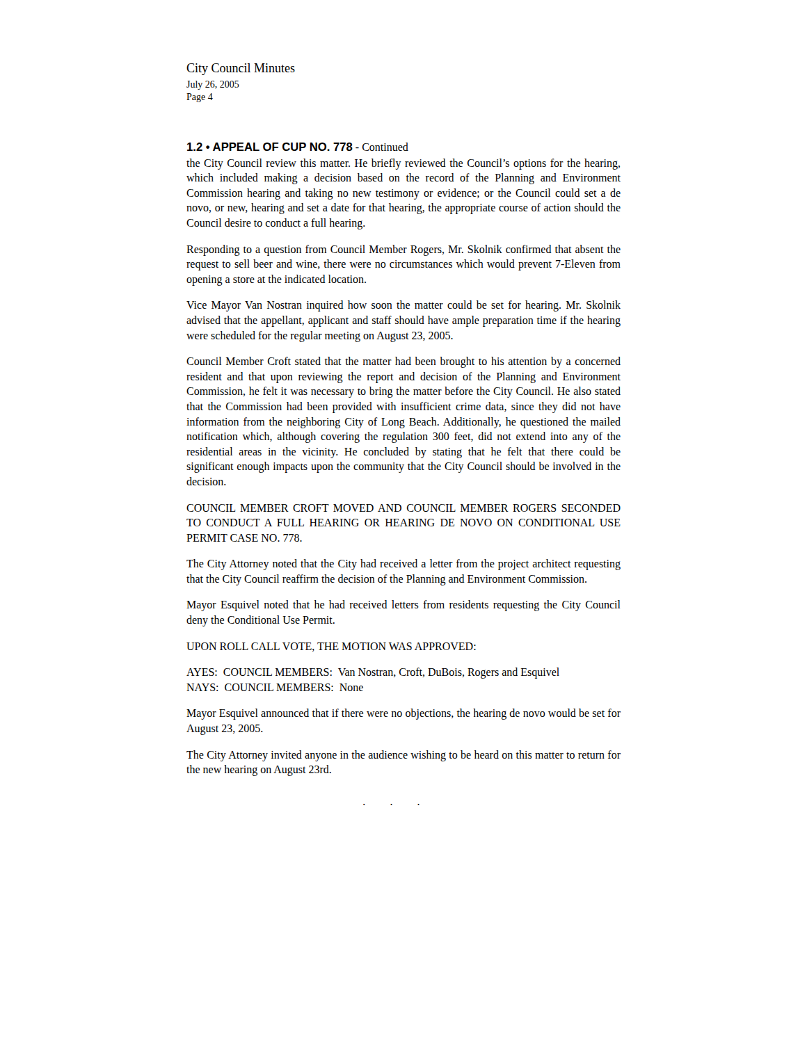City Council Minutes
July 26, 2005
Page 4
1.2 • APPEAL OF CUP NO. 778 - Continued
the City Council review this matter. He briefly reviewed the Council’s options for the hearing, which included making a decision based on the record of the Planning and Environment Commission hearing and taking no new testimony or evidence; or the Council could set a de novo, or new, hearing and set a date for that hearing, the appropriate course of action should the Council desire to conduct a full hearing.
Responding to a question from Council Member Rogers, Mr. Skolnik confirmed that absent the request to sell beer and wine, there were no circumstances which would prevent 7-Eleven from opening a store at the indicated location.
Vice Mayor Van Nostran inquired how soon the matter could be set for hearing. Mr. Skolnik advised that the appellant, applicant and staff should have ample preparation time if the hearing were scheduled for the regular meeting on August 23, 2005.
Council Member Croft stated that the matter had been brought to his attention by a concerned resident and that upon reviewing the report and decision of the Planning and Environment Commission, he felt it was necessary to bring the matter before the City Council. He also stated that the Commission had been provided with insufficient crime data, since they did not have information from the neighboring City of Long Beach. Additionally, he questioned the mailed notification which, although covering the regulation 300 feet, did not extend into any of the residential areas in the vicinity. He concluded by stating that he felt that there could be significant enough impacts upon the community that the City Council should be involved in the decision.
Council Member Croft moved and Council Member Rogers seconded to conduct a full hearing or hearing de novo on Conditional Use Permit Case No. 778.
The City Attorney noted that the City had received a letter from the project architect requesting that the City Council reaffirm the decision of the Planning and Environment Commission.
Mayor Esquivel noted that he had received letters from residents requesting the City Council deny the Conditional Use Permit.
UPON ROLL CALL VOTE, THE MOTION WAS APPROVED:
AYES: COUNCIL MEMBERS: Van Nostran, Croft, DuBois, Rogers and Esquivel
NAYS: COUNCIL MEMBERS: None
Mayor Esquivel announced that if there were no objections, the hearing de novo would be set for August 23, 2005.
The City Attorney invited anyone in the audience wishing to be heard on this matter to return for the new hearing on August 23rd.
...